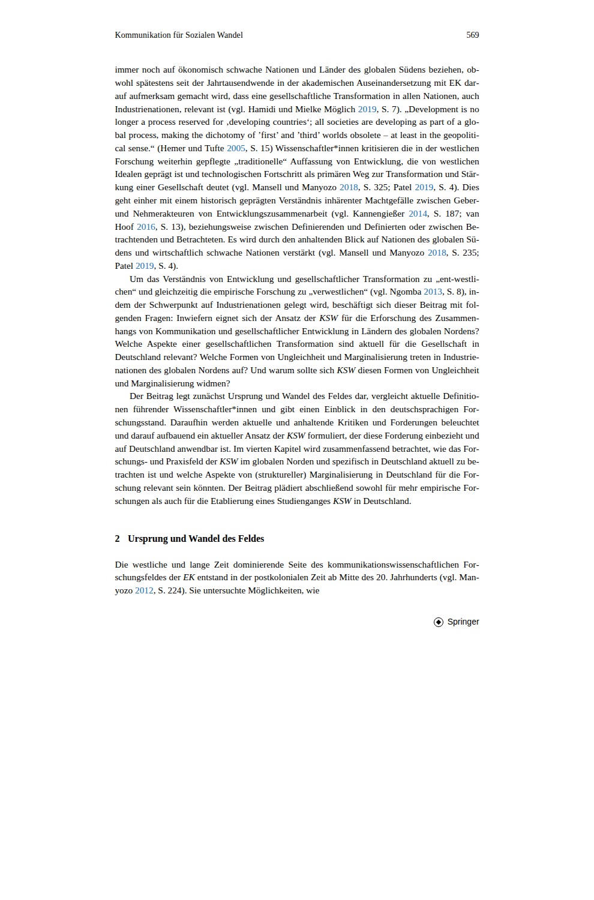Kommunikation für Sozialen Wandel 569
immer noch auf ökonomisch schwache Nationen und Länder des globalen Südens beziehen, obwohl spätestens seit der Jahrtausendwende in der akademischen Auseinandersetzung mit EK darauf aufmerksam gemacht wird, dass eine gesellschaftliche Transformation in allen Nationen, auch Industrienationen, relevant ist (vgl. Hamidi und Mielke Möglich 2019, S. 7). „Development is no longer a process reserved for ‚developing countries‘; all societies are developing as part of a global process, making the dichotomy of ’first’ and ’third’ worlds obsolete – at least in the geopolitical sense.“ (Hemer und Tufte 2005, S. 15) Wissenschaftler*innen kritisieren die in der westlichen Forschung weiterhin gepflegte „traditionelle“ Auffassung von Entwicklung, die von westlichen Idealen geprägt ist und technologischen Fortschritt als primären Weg zur Transformation und Stärkung einer Gesellschaft deutet (vgl. Mansell und Manyozo 2018, S. 325; Patel 2019, S. 4). Dies geht einher mit einem historisch geprägten Verständnis inhärenter Machtgefälle zwischen Geber- und Nehmerakteuren von Entwicklungszusammenarbeit (vgl. Kannengießer 2014, S. 187; van Hoof 2016, S. 13), beziehungsweise zwischen Definierenden und Definierten oder zwischen Betrachtenden und Betrachteten. Es wird durch den anhaltenden Blick auf Nationen des globalen Südens und wirtschaftlich schwache Nationen verstärkt (vgl. Mansell und Manyozo 2018, S. 235; Patel 2019, S. 4).
Um das Verständnis von Entwicklung und gesellschaftlicher Transformation zu „ent-westlichen“ und gleichzeitig die empirische Forschung zu „verwestlichen“ (vgl. Ngomba 2013, S. 8), indem der Schwerpunkt auf Industrienationen gelegt wird, beschäftigt sich dieser Beitrag mit folgenden Fragen: Inwiefern eignet sich der Ansatz der KSW für die Erforschung des Zusammenhangs von Kommunikation und gesellschaftlicher Entwicklung in Ländern des globalen Nordens? Welche Aspekte einer gesellschaftlichen Transformation sind aktuell für die Gesellschaft in Deutschland relevant? Welche Formen von Ungleichheit und Marginalisierung treten in Industrienationen des globalen Nordens auf? Und warum sollte sich KSW diesen Formen von Ungleichheit und Marginalisierung widmen?
Der Beitrag legt zunächst Ursprung und Wandel des Feldes dar, vergleicht aktuelle Definitionen führender Wissenschaftler*innen und gibt einen Einblick in den deutschsprachigen Forschungsstand. Daraufhin werden aktuelle und anhaltende Kritiken und Forderungen beleuchtet und darauf aufbauend ein aktueller Ansatz der KSW formuliert, der diese Forderung einbezieht und auf Deutschland anwendbar ist. Im vierten Kapitel wird zusammenfassend betrachtet, wie das Forschungs- und Praxisfeld der KSW im globalen Norden und spezifisch in Deutschland aktuell zu betrachten ist und welche Aspekte von (struktureller) Marginalisierung in Deutschland für die Forschung relevant sein könnten. Der Beitrag plädiert abschließend sowohl für mehr empirische Forschungen als auch für die Etablierung eines Studienganges KSW in Deutschland.
2 Ursprung und Wandel des Feldes
Die westliche und lange Zeit dominierende Seite des kommunikationswissenschaftlichen Forschungsfeldes der EK entstand in der postkolonialen Zeit ab Mitte des 20. Jahrhunderts (vgl. Manyozo 2012, S. 224). Sie untersuchte Möglichkeiten, wie
Springer